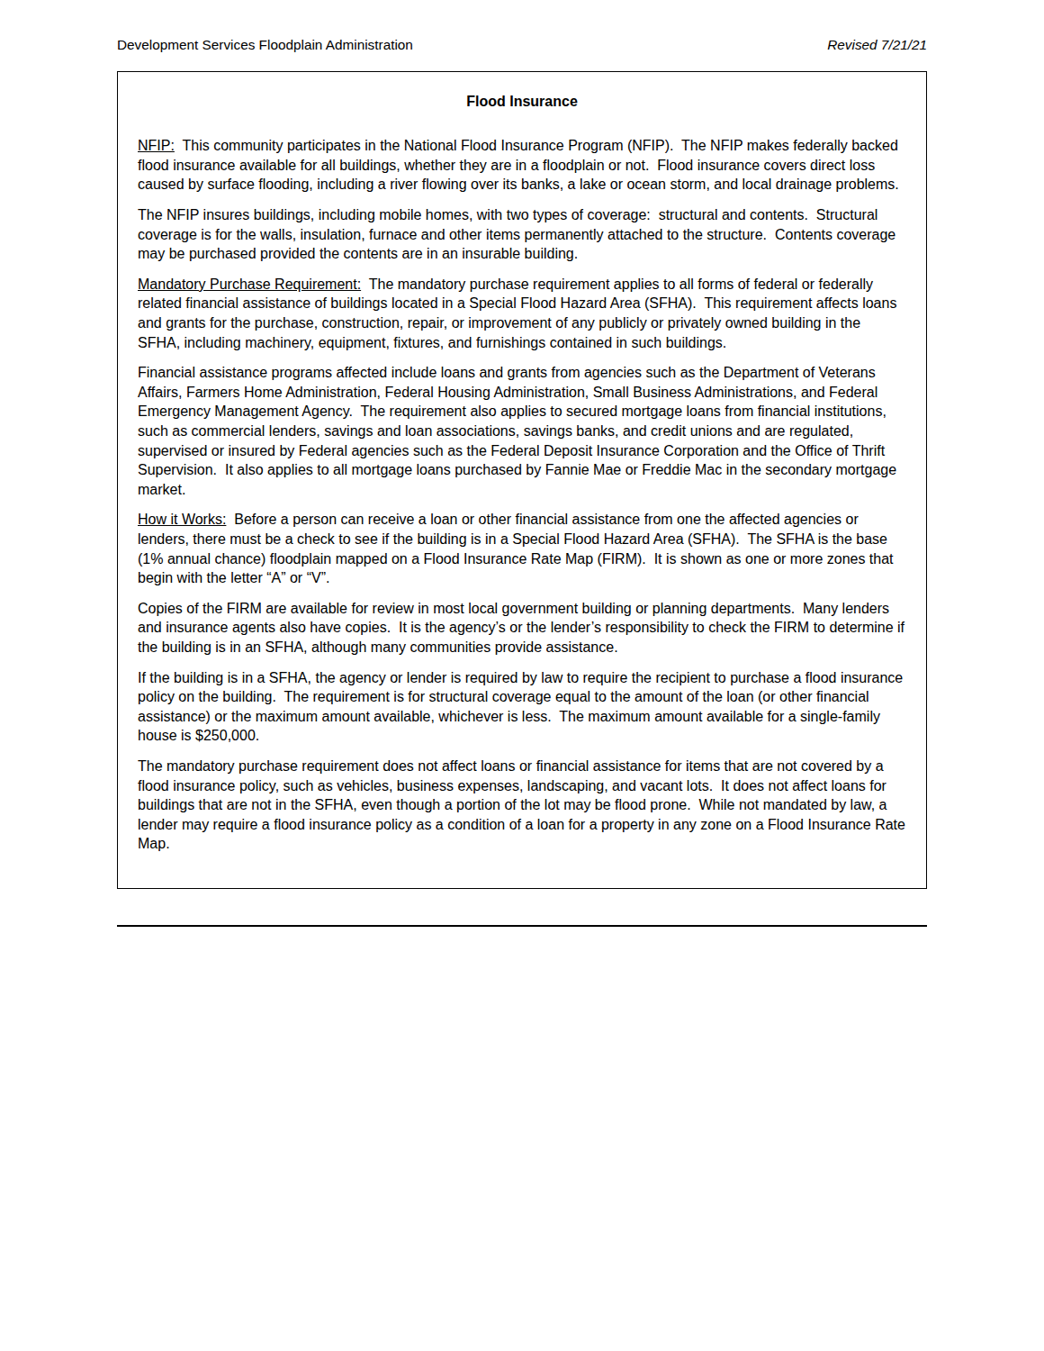Development Services Floodplain Administration
Revised 7/21/21
Flood Insurance
NFIP: This community participates in the National Flood Insurance Program (NFIP). The NFIP makes federally backed flood insurance available for all buildings, whether they are in a floodplain or not. Flood insurance covers direct loss caused by surface flooding, including a river flowing over its banks, a lake or ocean storm, and local drainage problems.
The NFIP insures buildings, including mobile homes, with two types of coverage: structural and contents. Structural coverage is for the walls, insulation, furnace and other items permanently attached to the structure. Contents coverage may be purchased provided the contents are in an insurable building.
Mandatory Purchase Requirement: The mandatory purchase requirement applies to all forms of federal or federally related financial assistance of buildings located in a Special Flood Hazard Area (SFHA). This requirement affects loans and grants for the purchase, construction, repair, or improvement of any publicly or privately owned building in the SFHA, including machinery, equipment, fixtures, and furnishings contained in such buildings.
Financial assistance programs affected include loans and grants from agencies such as the Department of Veterans Affairs, Farmers Home Administration, Federal Housing Administration, Small Business Administrations, and Federal Emergency Management Agency. The requirement also applies to secured mortgage loans from financial institutions, such as commercial lenders, savings and loan associations, savings banks, and credit unions and are regulated, supervised or insured by Federal agencies such as the Federal Deposit Insurance Corporation and the Office of Thrift Supervision. It also applies to all mortgage loans purchased by Fannie Mae or Freddie Mac in the secondary mortgage market.
How it Works: Before a person can receive a loan or other financial assistance from one the affected agencies or lenders, there must be a check to see if the building is in a Special Flood Hazard Area (SFHA). The SFHA is the base (1% annual chance) floodplain mapped on a Flood Insurance Rate Map (FIRM). It is shown as one or more zones that begin with the letter “A” or “V”.
Copies of the FIRM are available for review in most local government building or planning departments. Many lenders and insurance agents also have copies. It is the agency’s or the lender’s responsibility to check the FIRM to determine if the building is in an SFHA, although many communities provide assistance.
If the building is in a SFHA, the agency or lender is required by law to require the recipient to purchase a flood insurance policy on the building. The requirement is for structural coverage equal to the amount of the loan (or other financial assistance) or the maximum amount available, whichever is less. The maximum amount available for a single-family house is $250,000.
The mandatory purchase requirement does not affect loans or financial assistance for items that are not covered by a flood insurance policy, such as vehicles, business expenses, landscaping, and vacant lots. It does not affect loans for buildings that are not in the SFHA, even though a portion of the lot may be flood prone. While not mandated by law, a lender may require a flood insurance policy as a condition of a loan for a property in any zone on a Flood Insurance Rate Map.